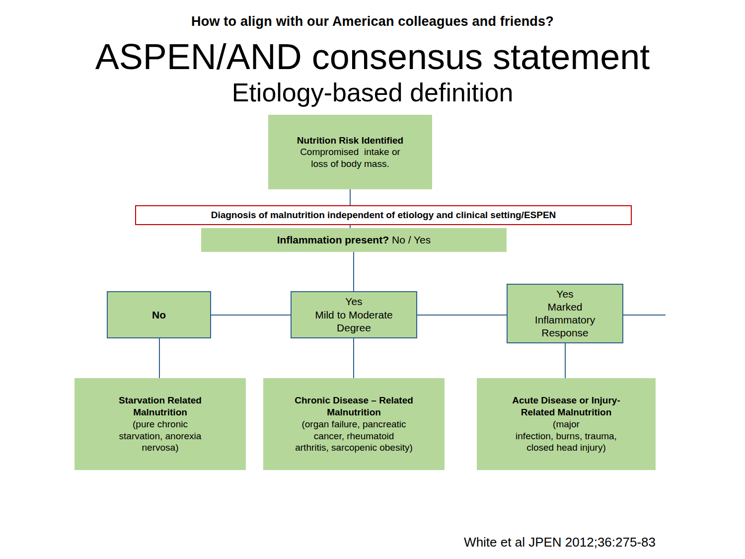How to align with our American colleagues and friends?
ASPEN/AND consensus statement
Etiology-based definition
Nutrition Risk Identified
Compromised intake or
loss of body mass.
Diagnosis of malnutrition independent of etiology and clinical setting/ESPEN
Inflammation present?No / Yes
No
Yes
Mild to Moderate
Degree
Yes
Marked
Inflammatory
Response
Starvation Related
Malnutrition
(pure chronic
starvation, anorexia
nervosa)
Chronic Disease – Related
Malnutrition
(organ failure, pancreatic
cancer, rheumatoid
arthritis, sarcopenic obesity)
Acute Disease or Injury-
Related Malnutrition
(major
infection, burns, trauma,
closed head injury)
White et al JPEN 2012;36:275-83